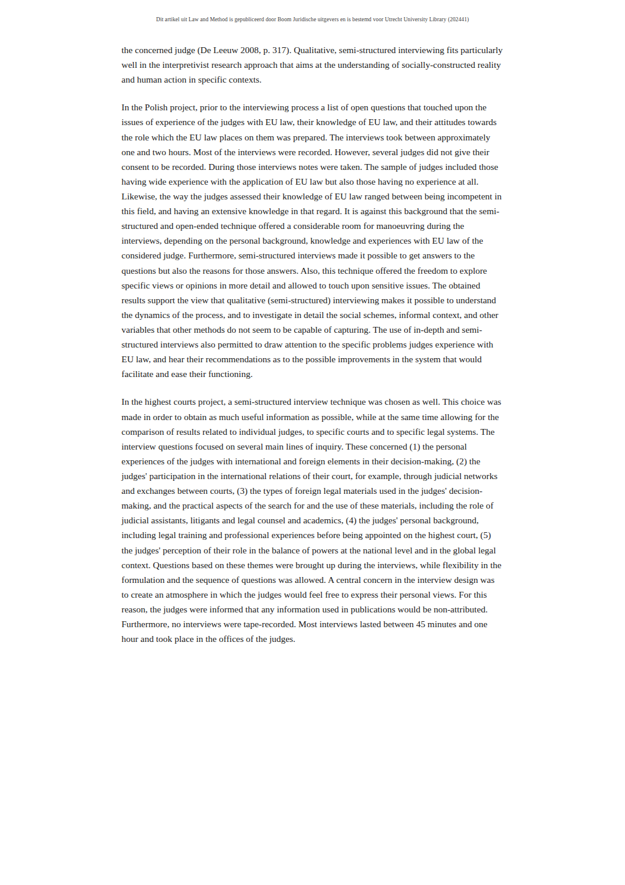Dit artikel uit Law and Method is gepubliceerd door Boom Juridische uitgevers en is bestemd voor Utrecht University Library (202441)
the concerned judge (De Leeuw 2008, p. 317). Qualitative, semi-structured interviewing fits particularly well in the interpretivist research approach that aims at the understanding of socially-constructed reality and human action in specific contexts.
In the Polish project, prior to the interviewing process a list of open questions that touched upon the issues of experience of the judges with EU law, their knowledge of EU law, and their attitudes towards the role which the EU law places on them was prepared. The interviews took between approximately one and two hours. Most of the interviews were recorded. However, several judges did not give their consent to be recorded. During those interviews notes were taken. The sample of judges included those having wide experience with the application of EU law but also those having no experience at all. Likewise, the way the judges assessed their knowledge of EU law ranged between being incompetent in this field, and having an extensive knowledge in that regard. It is against this background that the semi-structured and open-ended technique offered a considerable room for manoeuvring during the interviews, depending on the personal background, knowledge and experiences with EU law of the considered judge. Furthermore, semi-structured interviews made it possible to get answers to the questions but also the reasons for those answers. Also, this technique offered the freedom to explore specific views or opinions in more detail and allowed to touch upon sensitive issues. The obtained results support the view that qualitative (semi-structured) interviewing makes it possible to understand the dynamics of the process, and to investigate in detail the social schemes, informal context, and other variables that other methods do not seem to be capable of capturing. The use of in-depth and semi-structured interviews also permitted to draw attention to the specific problems judges experience with EU law, and hear their recommendations as to the possible improvements in the system that would facilitate and ease their functioning.
In the highest courts project, a semi-structured interview technique was chosen as well. This choice was made in order to obtain as much useful information as possible, while at the same time allowing for the comparison of results related to individual judges, to specific courts and to specific legal systems. The interview questions focused on several main lines of inquiry. These concerned (1) the personal experiences of the judges with international and foreign elements in their decision-making, (2) the judges' participation in the international relations of their court, for example, through judicial networks and exchanges between courts, (3) the types of foreign legal materials used in the judges' decision-making, and the practical aspects of the search for and the use of these materials, including the role of judicial assistants, litigants and legal counsel and academics, (4) the judges' personal background, including legal training and professional experiences before being appointed on the highest court, (5) the judges' perception of their role in the balance of powers at the national level and in the global legal context. Questions based on these themes were brought up during the interviews, while flexibility in the formulation and the sequence of questions was allowed. A central concern in the interview design was to create an atmosphere in which the judges would feel free to express their personal views. For this reason, the judges were informed that any information used in publications would be non-attributed. Furthermore, no interviews were tape-recorded. Most interviews lasted between 45 minutes and one hour and took place in the offices of the judges.